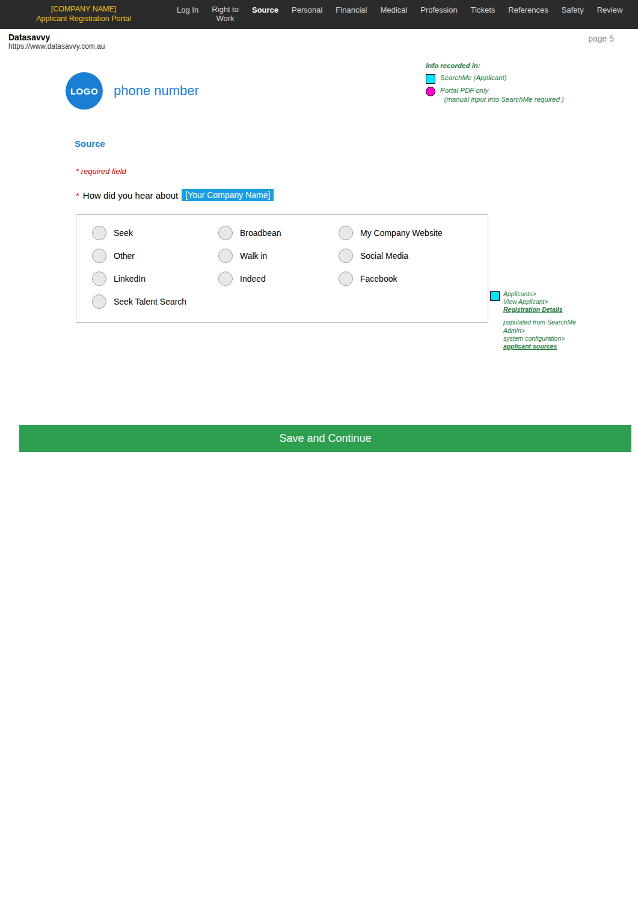[COMPANY NAME]
Applicant Registration Portal
Log In Right to
Work Source Personal Financial Medical Profession Tickets References Safety Review
Datasavvy
https://www.datasavvy.com.au
page 5
Info recorded in:
SearchMe (Applicant)
Portal PDF only
(manual input into SearchMe required )
LOGO
phone number
Source
* required field
* How did you hear about [Your Company Name]
Seek
Broadbean
My Company Website
Other
Walk in
Social Media
LinkedIn
Indeed
Facebook
Seek Talent Search
Applicants>
View Applicant>
Registration Details populated from SearchMe
Admin>
system configuration>
applicant sources
Save and Continue